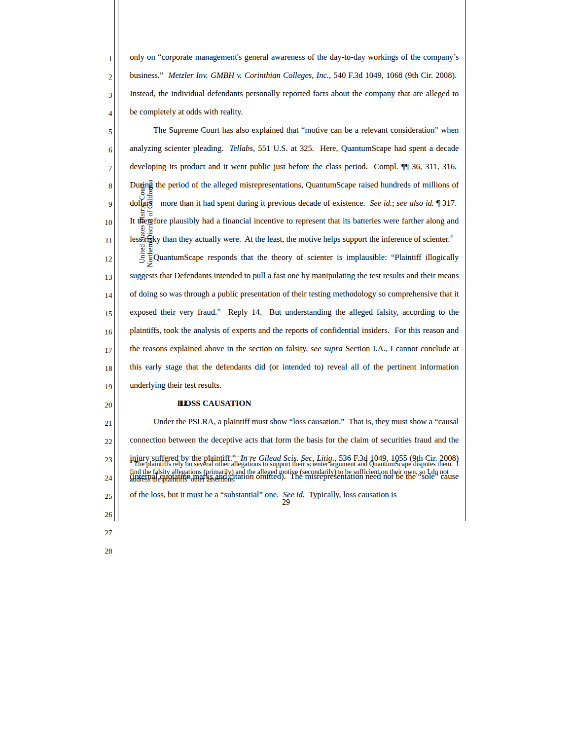1
2
3
4
5
6
7
8
9
10
11
12
13
14
15
16
17
18
19
20
21
22
23
24
25
26
27
28
United States District Court Northern District of California
only on “corporate management's general awareness of the day-to-day workings of the company’s business.” Metzler Inv. GMBH v. Corinthian Colleges, Inc., 540 F.3d 1049, 1068 (9th Cir. 2008). Instead, the individual defendants personally reported facts about the company that are alleged to be completely at odds with reality.
The Supreme Court has also explained that “motive can be a relevant consideration” when analyzing scienter pleading. Tellabs, 551 U.S. at 325. Here, QuantumScape had spent a decade developing its product and it went public just before the class period. Compl. ¶¶ 36, 311, 316. During the period of the alleged misrepresentations, QuantumScape raised hundreds of millions of dollars—more than it had spent during it previous decade of existence. See id.; see also id. ¶ 317. It therefore plausibly had a financial incentive to represent that its batteries were farther along and less risky than they actually were. At the least, the motive helps support the inference of scienter.4
QuantumScape responds that the theory of scienter is implausible: “Plaintiff illogically suggests that Defendants intended to pull a fast one by manipulating the test results and their means of doing so was through a public presentation of their testing methodology so comprehensive that it exposed their very fraud.” Reply 14. But understanding the alleged falsity, according to the plaintiffs, took the analysis of experts and the reports of confidential insiders. For this reason and the reasons explained above in the section on falsity, see supra Section I.A., I cannot conclude at this early stage that the defendants did (or intended to) reveal all of the pertinent information underlying their test results.
III. LOSS CAUSATION
Under the PSLRA, a plaintiff must show “loss causation.” That is, they must show a “causal connection between the deceptive acts that form the basis for the claim of securities fraud and the injury suffered by the plaintiff.” In re Gilead Scis. Sec. Litig., 536 F.3d 1049, 1055 (9th Cir. 2008) (internal quotation marks and citation omitted). The misrepresentation need not be the “sole” cause of the loss, but it must be a “substantial” one. See id. Typically, loss causation is
4 The plaintiffs rely on several other allegations to support their scienter argument and QuantumScape disputes them. I find the falsity allegations (primarily) and the alleged motive (secondarily) to be sufficient on their own, so I do not address the plaintiffs’ other assertions.
29